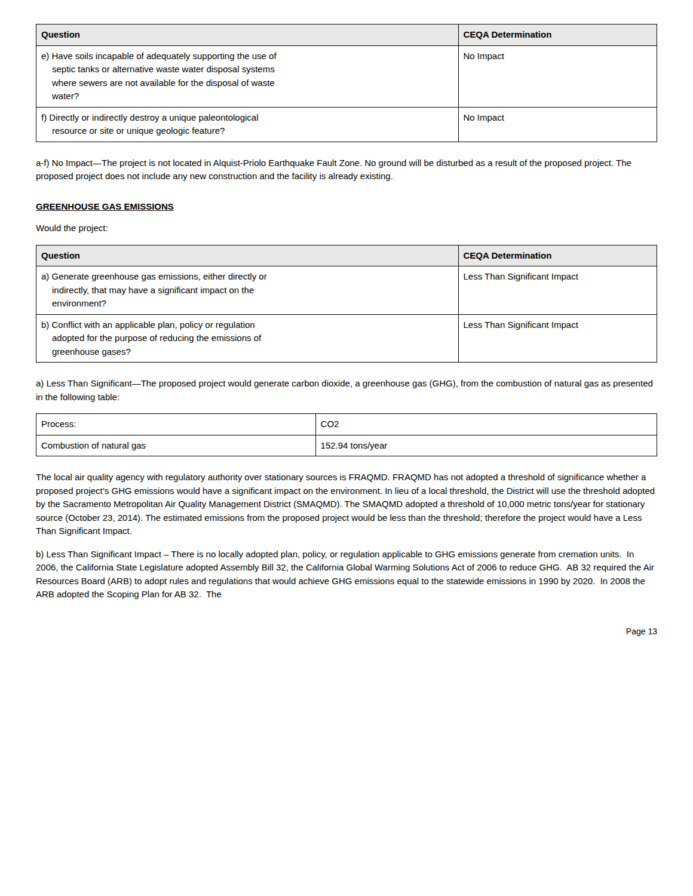| Question | CEQA Determination |
| --- | --- |
| e) Have soils incapable of adequately supporting the use of septic tanks or alternative waste water disposal systems where sewers are not available for the disposal of waste water? | No Impact |
| f) Directly or indirectly destroy a unique paleontological resource or site or unique geologic feature? | No Impact |
a-f) No Impact—The project is not located in Alquist-Priolo Earthquake Fault Zone. No ground will be disturbed as a result of the proposed project. The proposed project does not include any new construction and the facility is already existing.
GREENHOUSE GAS EMISSIONS
Would the project:
| Question | CEQA Determination |
| --- | --- |
| a) Generate greenhouse gas emissions, either directly or indirectly, that may have a significant impact on the environment? | Less Than Significant Impact |
| b) Conflict with an applicable plan, policy or regulation adopted for the purpose of reducing the emissions of greenhouse gases? | Less Than Significant Impact |
a) Less Than Significant—The proposed project would generate carbon dioxide, a greenhouse gas (GHG), from the combustion of natural gas as presented in the following table:
| Process: | CO2 |
| Combustion of natural gas | 152.94 tons/year |
The local air quality agency with regulatory authority over stationary sources is FRAQMD. FRAQMD has not adopted a threshold of significance whether a proposed project’s GHG emissions would have a significant impact on the environment. In lieu of a local threshold, the District will use the threshold adopted by the Sacramento Metropolitan Air Quality Management District (SMAQMD). The SMAQMD adopted a threshold of 10,000 metric tons/year for stationary source (October 23, 2014). The estimated emissions from the proposed project would be less than the threshold; therefore the project would have a Less Than Significant Impact.
b) Less Than Significant Impact – There is no locally adopted plan, policy, or regulation applicable to GHG emissions generate from cremation units. In 2006, the California State Legislature adopted Assembly Bill 32, the California Global Warming Solutions Act of 2006 to reduce GHG. AB 32 required the Air Resources Board (ARB) to adopt rules and regulations that would achieve GHG emissions equal to the statewide emissions in 1990 by 2020. In 2008 the ARB adopted the Scoping Plan for AB 32. The
Page 13